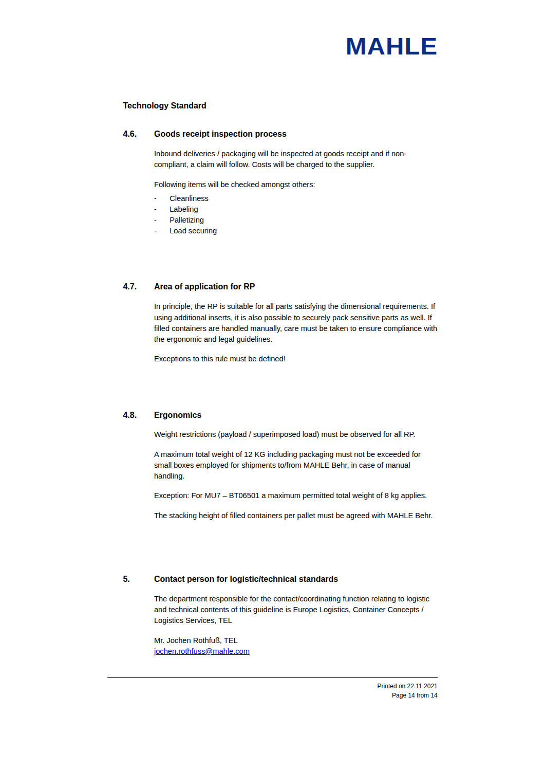MAHLE
Technology Standard
4.6. Goods receipt inspection process
Inbound deliveries / packaging will be inspected at goods receipt and if non-compliant, a claim will follow. Costs will be charged to the supplier.
Following items will be checked amongst others:
Cleanliness
Labeling
Palletizing
Load securing
4.7. Area of application for RP
In principle, the RP is suitable for all parts satisfying the dimensional requirements. If using additional inserts, it is also possible to securely pack sensitive parts as well. If filled containers are handled manually, care must be taken to ensure compliance with the ergonomic and legal guidelines.
Exceptions to this rule must be defined!
4.8. Ergonomics
Weight restrictions (payload / superimposed load) must be observed for all RP.
A maximum total weight of 12 KG including packaging must not be exceeded for small boxes employed for shipments to/from MAHLE Behr, in case of manual handling.
Exception: For MU7 – BT06501 a maximum permitted total weight of 8 kg applies.
The stacking height of filled containers per pallet must be agreed with MAHLE Behr.
5. Contact person for logistic/technical standards
The department responsible for the contact/coordinating function relating to logistic and technical contents of this guideline is Europe Logistics, Container Concepts / Logistics Services, TEL
Mr. Jochen Rothfuß, TEL
jochen.rothfuss@mahle.com
Printed on 22.11.2021
Page 14 from 14